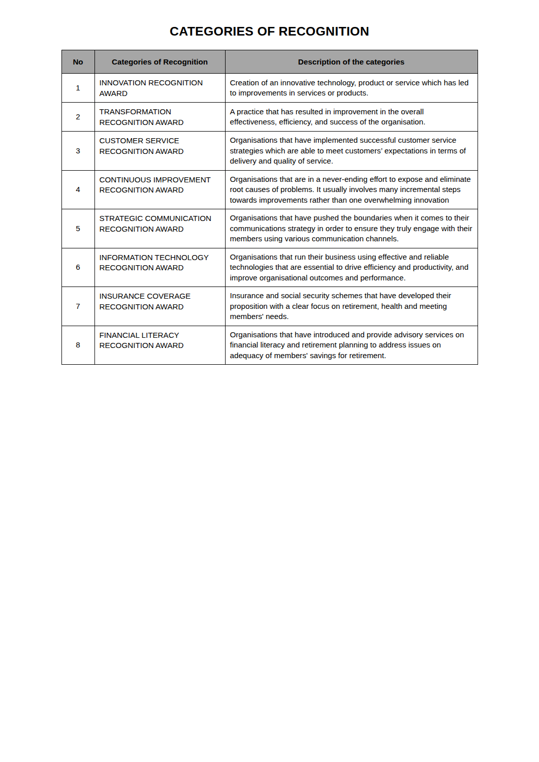CATEGORIES OF RECOGNITION
| No | Categories of Recognition | Description of the categories |
| --- | --- | --- |
| 1 | INNOVATION RECOGNITION AWARD | Creation of an innovative technology, product or service which has led to improvements in services or products. |
| 2 | TRANSFORMATION RECOGNITION AWARD | A practice that has resulted in improvement in the overall effectiveness, efficiency, and success of the organisation. |
| 3 | CUSTOMER SERVICE RECOGNITION AWARD | Organisations that have implemented successful customer service strategies which are able to meet customers’ expectations in terms of delivery and quality of service. |
| 4 | CONTINUOUS IMPROVEMENT RECOGNITION AWARD | Organisations that are in a never-ending effort to expose and eliminate root causes of problems. It usually involves many incremental steps towards improvements rather than one overwhelming innovation |
| 5 | STRATEGIC COMMUNICATION RECOGNITION AWARD | Organisations that have pushed the boundaries when it comes to their communications strategy in order to ensure they truly engage with their members using various communication channels. |
| 6 | INFORMATION TECHNOLOGY RECOGNITION AWARD | Organisations that run their business using effective and reliable technologies that are essential to drive efficiency and productivity, and improve organisational outcomes and performance. |
| 7 | INSURANCE COVERAGE RECOGNITION AWARD | Insurance and social security schemes that have developed their proposition with a clear focus on retirement, health and meeting members' needs. |
| 8 | FINANCIAL LITERACY RECOGNITION AWARD | Organisations that have introduced and provide advisory services on financial literacy and retirement planning to address issues on adequacy of members' savings for retirement. |